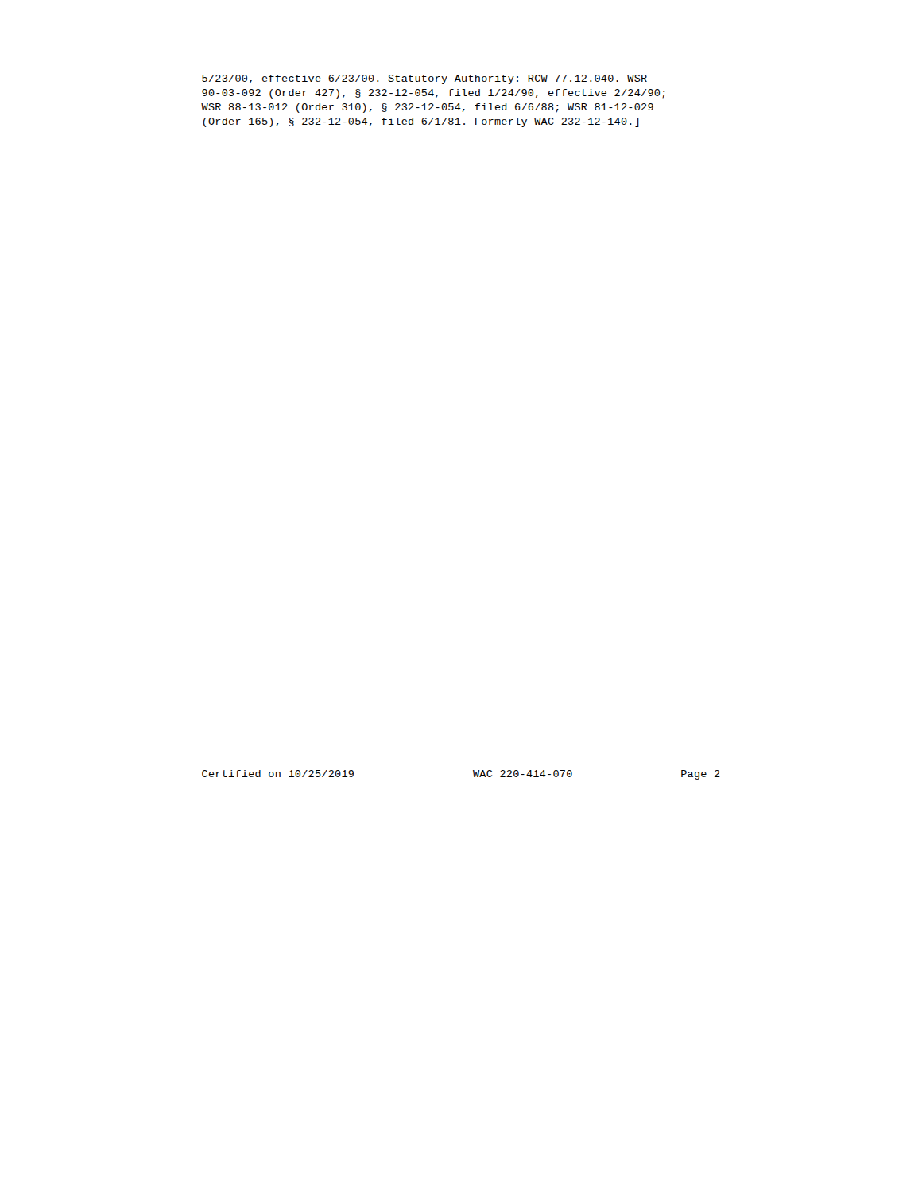5/23/00, effective 6/23/00. Statutory Authority: RCW 77.12.040. WSR 90-03-092 (Order 427), § 232-12-054, filed 1/24/90, effective 2/24/90; WSR 88-13-012 (Order 310), § 232-12-054, filed 6/6/88; WSR 81-12-029 (Order 165), § 232-12-054, filed 6/1/81. Formerly WAC 232-12-140.]
Certified on 10/25/2019 WAC 220-414-070 Page 2